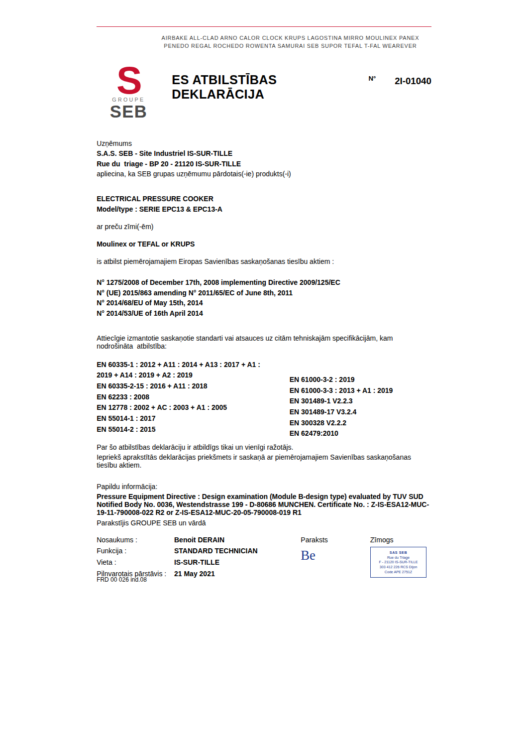AIRBAKE ALL-CLAD ARNO CALOR CLOCK KRUPS LAGOSTINA MIRRO MOULINEX PANEX
PENEDO REGAL ROCHEDO ROWENTA SAMURAI SEB SUPOR TEFAL T-FAL WEAREVER
S GROUPE SEB
ES ATBILSTĪBAS DEKLARĀCIJA
N°2I-01040
Uzņēmums
S.A.S. SEB - Site Industriel IS-SUR-TILLE
Rue du triage - BP 20 - 21120 IS-SUR-TILLE
apliecina, ka SEB grupas uzņēmumu pārdotais(-ie) produkts(-i)
ELECTRICAL PRESSURE COOKER
Model/type : SERIE EPC13 & EPC13-A
ar preču zīmi(-ēm)
Moulinex or TEFAL or KRUPS
is atbilst piemērojamajiem Eiropas Savienības saskaņošanas tiesību aktiem :
N° 1275/2008 of December 17th, 2008 implementing Directive 2009/125/EC
N° (UE) 2015/863 amending N° 2011/65/EC of June 8th, 2011
N° 2014/68/EU of May 15th, 2014
N° 2014/53/UE of 16th April 2014
Attiecīgie izmantotie saskaņotie standarti vai atsauces uz citām tehniskajām specifikācijām, kam nodrošināta atbilstība:
EN 60335-1 : 2012 + A11 : 2014 + A13 : 2017 + A1 : 2019 + A14 : 2019 + A2 : 2019
EN 60335-2-15 : 2016 + A11 : 2018
EN 62233 : 2008
EN 12778 : 2002 + AC : 2003 + A1 : 2005
EN 55014-1 : 2017
EN 55014-2 : 2015
EN 61000-3-2 : 2019
EN 61000-3-3 : 2013 + A1 : 2019
EN 301489-1 V2.2.3
EN 301489-17 V3.2.4
EN 300328 V2.2.2
EN 62479:2010
Par šo atbilstības deklarāciju ir atbildīgs tikai un vienīgi ražotājs.
Iepriekš aprakstītās deklarācijas priekšmets ir saskaņā ar piemērojamajiem Savienības saskaņošanas tiesību aktiem.
Papildu informācija:
Pressure Equipment Directive : Design examination (Module B-design type) evaluated by TUV SUD Notified Body No. 0036, Westendstrasse 199 - D-80686 MUNCHEN. Certificate No. : Z-IS-ESA12-MUC-19-11-790008-022 R2 or Z-IS-ESA12-MUC-20-05-790008-019 R1
Parakstījis GROUPE SEB un vārdā
| Nosaukums : | Benoit DERAIN | Paraksts | Zīmogs |
| Funkcija : | STANDARD TECHNICIAN | Be | SAS SEB Rue du Triage F - 21120 IS-SUR-TILLE 303 412 226 RCS Dijon Code APE 2751Z |
| Vieta : | IS-SUR-TILLE |
| Pilnvarotais pārstāvis : | 21 May 2021 |
FRD 00 026 ind.08